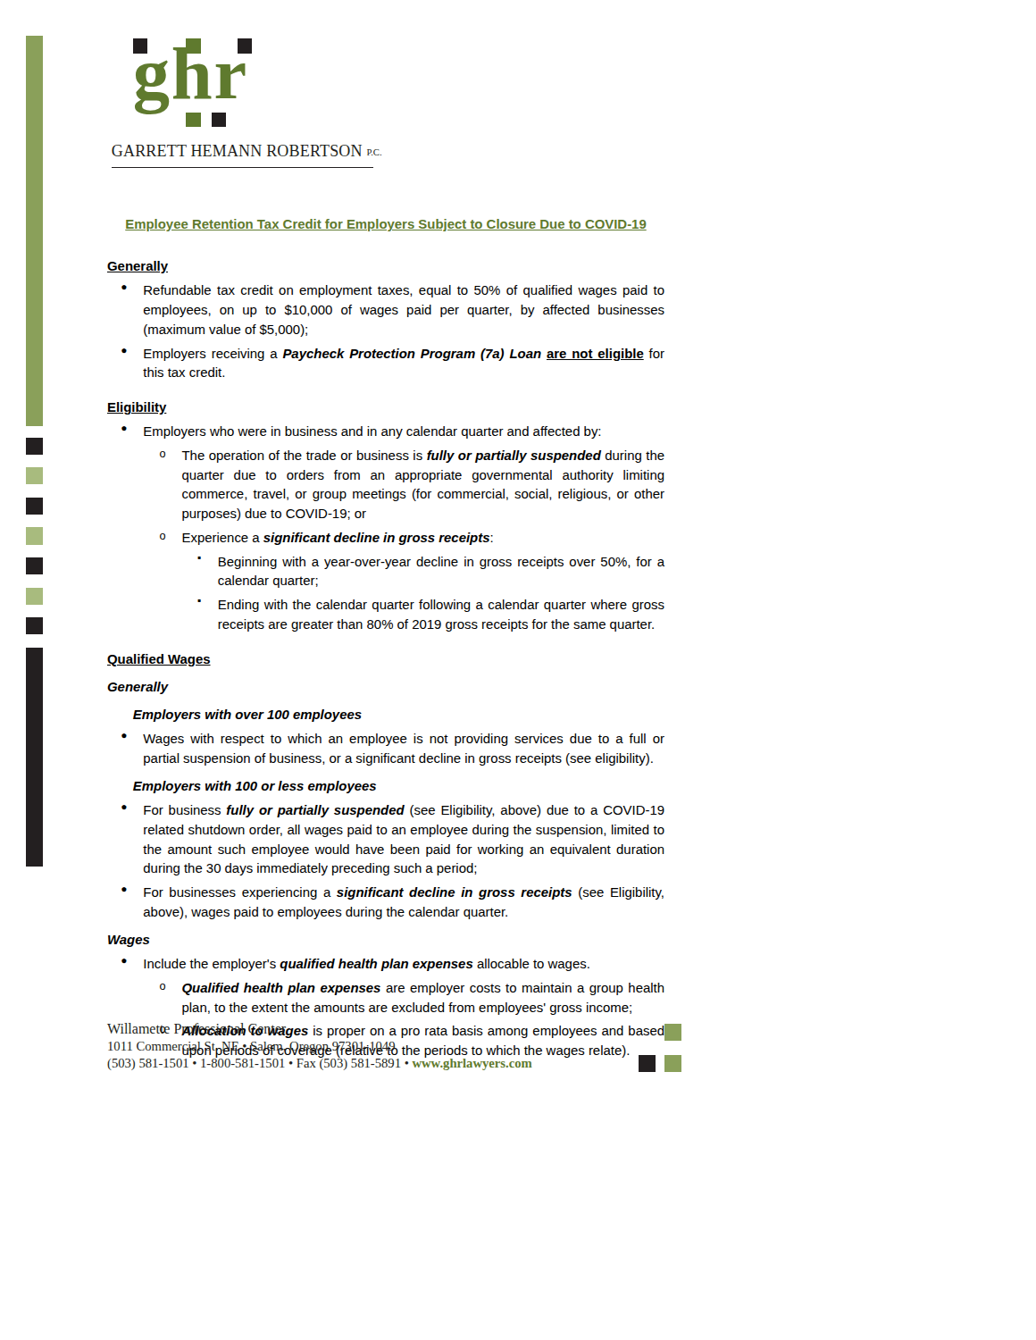ghr
GARRETT HEMANN ROBERTSON P.C.
Employee Retention Tax Credit for Employers Subject to Closure Due to COVID-19
Generally
Refundable tax credit on employment taxes, equal to 50% of qualified wages paid to employees, on up to $10,000 of wages paid per quarter, by affected businesses (maximum value of $5,000);
Employers receiving a Paycheck Protection Program (7a) Loan are not eligible for this tax credit.
Eligibility
Employers who were in business and in any calendar quarter and affected by:
The operation of the trade or business is fully or partially suspended during the quarter due to orders from an appropriate governmental authority limiting commerce, travel, or group meetings (for commercial, social, religious, or other purposes) due to COVID-19; or
Experience a significant decline in gross receipts:
Beginning with a year-over-year decline in gross receipts over 50%, for a calendar quarter;
Ending with the calendar quarter following a calendar quarter where gross receipts are greater than 80% of 2019 gross receipts for the same quarter.
Qualified Wages
Generally
Employers with over 100 employees
Wages with respect to which an employee is not providing services due to a full or partial suspension of business, or a significant decline in gross receipts (see eligibility).
Employers with 100 or less employees
For business fully or partially suspended (see Eligibility, above) due to a COVID-19 related shutdown order, all wages paid to an employee during the suspension, limited to the amount such employee would have been paid for working an equivalent duration during the 30 days immediately preceding such a period;
For businesses experiencing a significant decline in gross receipts (see Eligibility, above), wages paid to employees during the calendar quarter.
Wages
Include the employer's qualified health plan expenses allocable to wages.
Qualified health plan expenses are employer costs to maintain a group health plan, to the extent the amounts are excluded from employees' gross income;
Allocation to wages is proper on a pro rata basis among employees and based upon periods of coverage (relative to the periods to which the wages relate).
Willamette Professional Center
1011 Commercial St. NE • Salem, Oregon 97301-1049
(503) 581-1501 • 1-800-581-1501 • Fax (503) 581-5891 • www.ghrlawyers.com